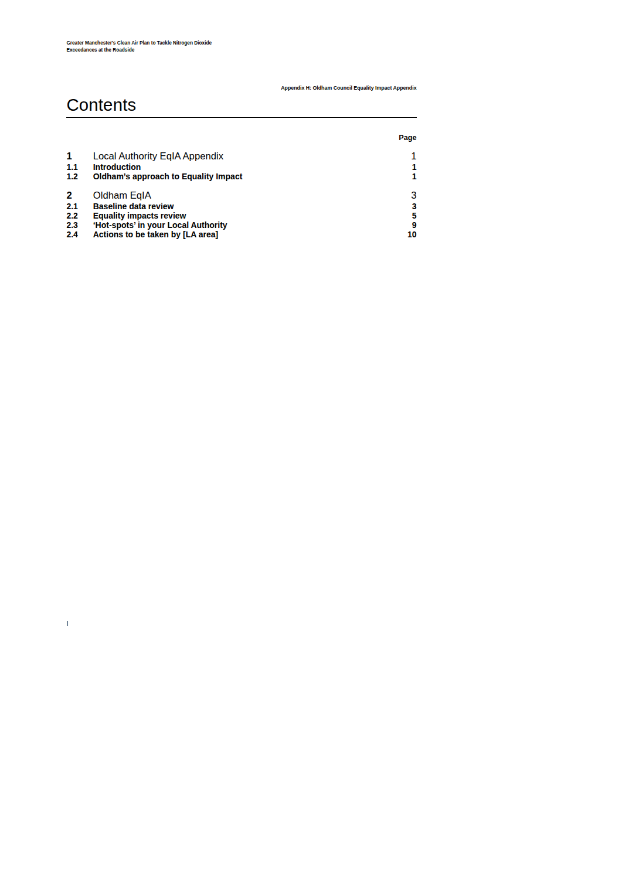Greater Manchester's Clean Air Plan to Tackle Nitrogen Dioxide
Exceedances at the Roadside
Appendix H: Oldham Council Equality Impact Appendix
Contents
Page
| 1 | Local Authority EqIA Appendix | 1 |
| 1.1 | Introduction | 1 |
| 1.2 | Oldham’s approach to Equality Impact | 1 |
| 2 | Oldham EqIA | 3 |
| 2.1 | Baseline data review | 3 |
| 2.2 | Equality impacts review | 5 |
| 2.3 | ‘Hot-spots’ in your Local Authority | 9 |
| 2.4 | Actions to be taken by [LA area] | 10 |
I